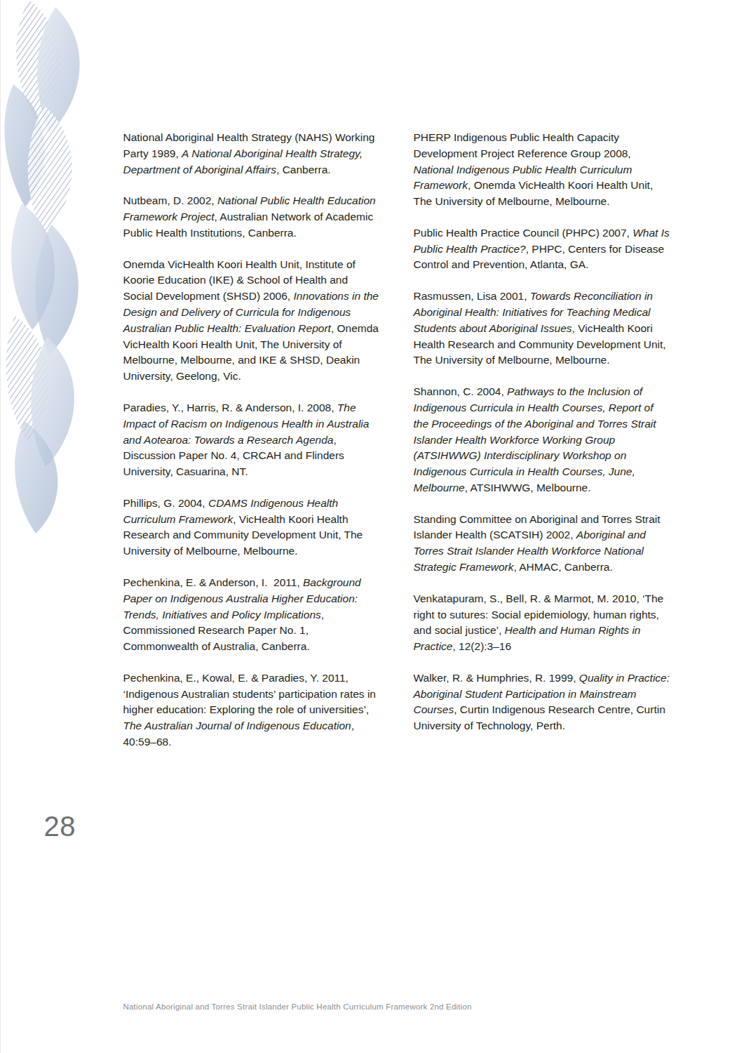National Aboriginal Health Strategy (NAHS) Working Party 1989, A National Aboriginal Health Strategy, Department of Aboriginal Affairs, Canberra.
Nutbeam, D. 2002, National Public Health Education Framework Project, Australian Network of Academic Public Health Institutions, Canberra.
Onemda VicHealth Koori Health Unit, Institute of Koorie Education (IKE) & School of Health and Social Development (SHSD) 2006, Innovations in the Design and Delivery of Curricula for Indigenous Australian Public Health: Evaluation Report, Onemda VicHealth Koori Health Unit, The University of Melbourne, Melbourne, and IKE & SHSD, Deakin University, Geelong, Vic.
Paradies, Y., Harris, R. & Anderson, I. 2008, The Impact of Racism on Indigenous Health in Australia and Aotearoa: Towards a Research Agenda, Discussion Paper No. 4, CRCAH and Flinders University, Casuarina, NT.
Phillips, G. 2004, CDAMS Indigenous Health Curriculum Framework, VicHealth Koori Health Research and Community Development Unit, The University of Melbourne, Melbourne.
Pechenkina, E. & Anderson, I. 2011, Background Paper on Indigenous Australia Higher Education: Trends, Initiatives and Policy Implications, Commissioned Research Paper No. 1, Commonwealth of Australia, Canberra.
Pechenkina, E., Kowal, E. & Paradies, Y. 2011, ‘Indigenous Australian students’ participation rates in higher education: Exploring the role of universities’, The Australian Journal of Indigenous Education, 40:59–68.
PHERP Indigenous Public Health Capacity Development Project Reference Group 2008, National Indigenous Public Health Curriculum Framework, Onemda VicHealth Koori Health Unit, The University of Melbourne, Melbourne.
Public Health Practice Council (PHPC) 2007, What Is Public Health Practice?, PHPC, Centers for Disease Control and Prevention, Atlanta, GA.
Rasmussen, Lisa 2001, Towards Reconciliation in Aboriginal Health: Initiatives for Teaching Medical Students about Aboriginal Issues, VicHealth Koori Health Research and Community Development Unit, The University of Melbourne, Melbourne.
Shannon, C. 2004, Pathways to the Inclusion of Indigenous Curricula in Health Courses, Report of the Proceedings of the Aboriginal and Torres Strait Islander Health Workforce Working Group (ATSIHWWG) Interdisciplinary Workshop on Indigenous Curricula in Health Courses, June, Melbourne, ATSIHWWG, Melbourne.
Standing Committee on Aboriginal and Torres Strait Islander Health (SCATSIH) 2002, Aboriginal and Torres Strait Islander Health Workforce National Strategic Framework, AHMAC, Canberra.
Venkatapuram, S., Bell, R. & Marmot, M. 2010, ‘The right to sutures: Social epidemiology, human rights, and social justice’, Health and Human Rights in Practice, 12(2):3–16
Walker, R. & Humphries, R. 1999, Quality in Practice: Aboriginal Student Participation in Mainstream Courses, Curtin Indigenous Research Centre, Curtin University of Technology, Perth.
28
National Aboriginal and Torres Strait Islander Public Health Curriculum Framework 2nd Edition